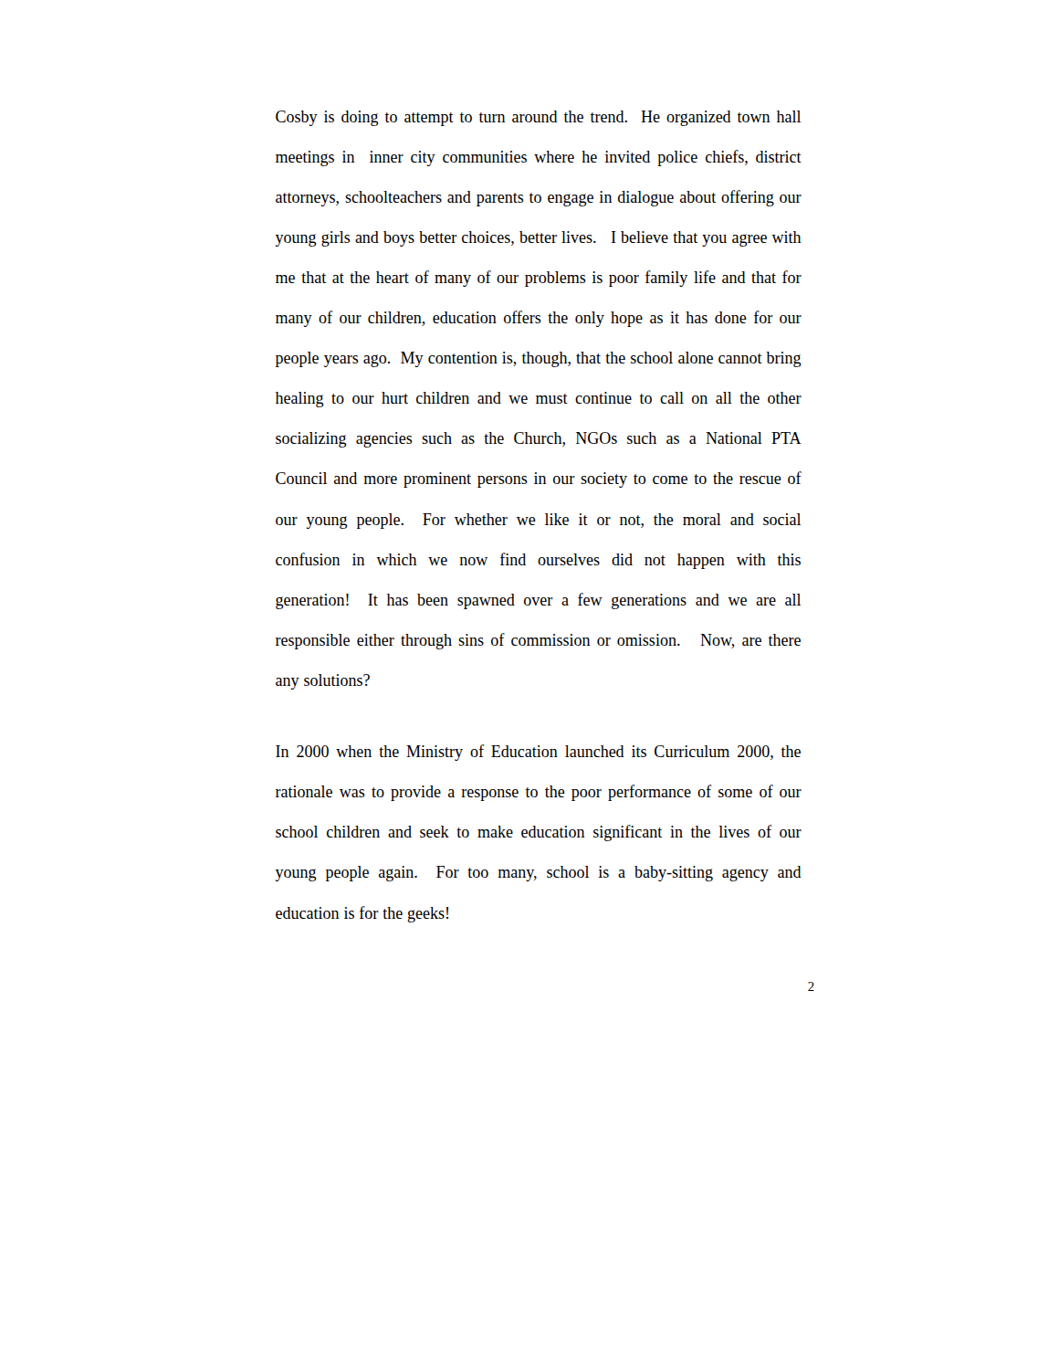Cosby is doing to attempt to turn around the trend. He organized town hall meetings in inner city communities where he invited police chiefs, district attorneys, schoolteachers and parents to engage in dialogue about offering our young girls and boys better choices, better lives. I believe that you agree with me that at the heart of many of our problems is poor family life and that for many of our children, education offers the only hope as it has done for our people years ago. My contention is, though, that the school alone cannot bring healing to our hurt children and we must continue to call on all the other socializing agencies such as the Church, NGOs such as a National PTA Council and more prominent persons in our society to come to the rescue of our young people. For whether we like it or not, the moral and social confusion in which we now find ourselves did not happen with this generation! It has been spawned over a few generations and we are all responsible either through sins of commission or omission. Now, are there any solutions?
In 2000 when the Ministry of Education launched its Curriculum 2000, the rationale was to provide a response to the poor performance of some of our school children and seek to make education significant in the lives of our young people again. For too many, school is a baby-sitting agency and education is for the geeks!
2